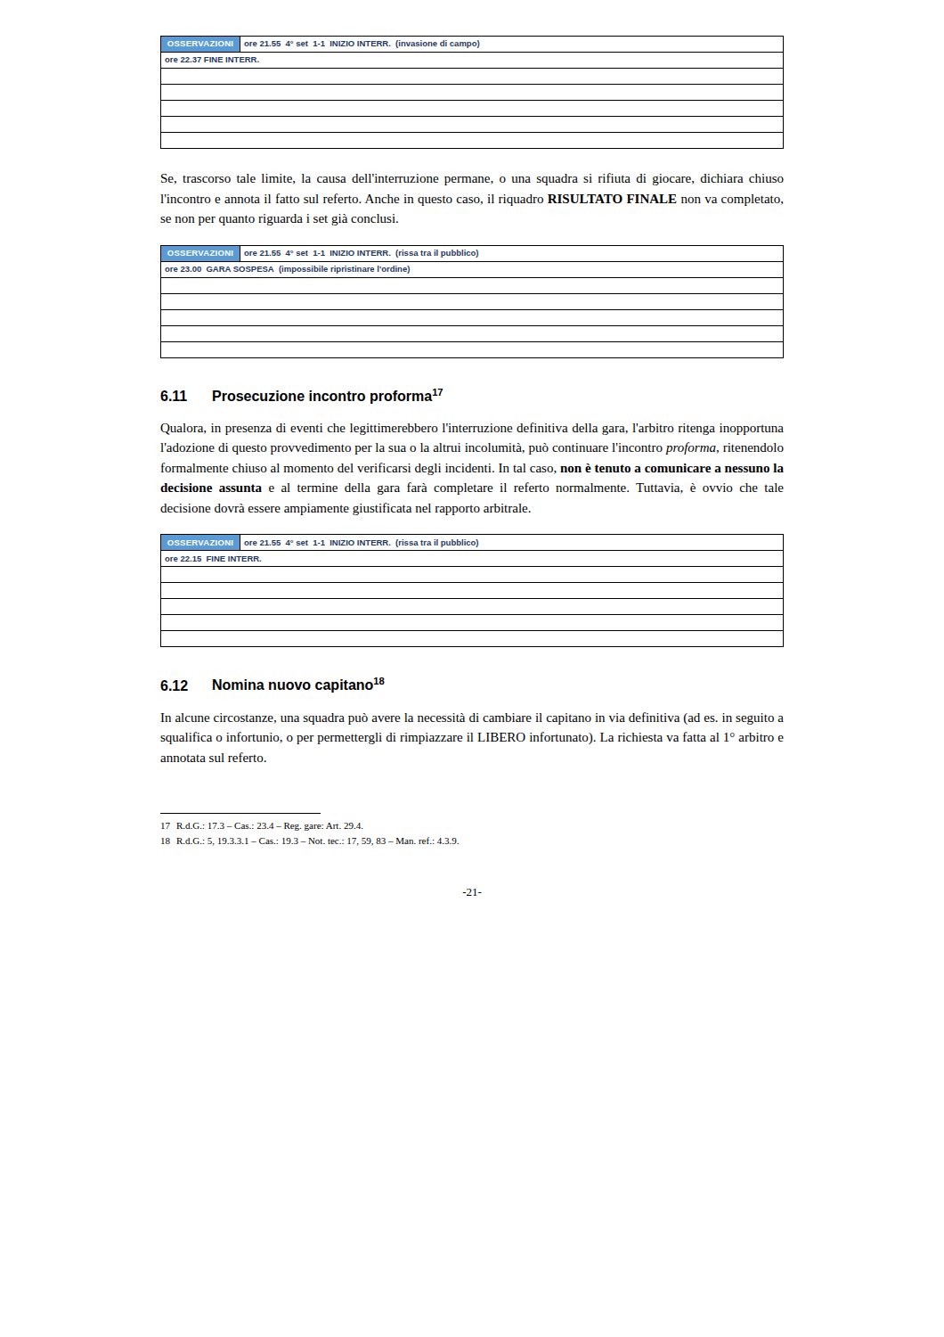| OSSERVAZIONI | ore 21.55 4° set 1-1 INIZIO INTERR. (invasione di campo) |
| ore 22.37 FINE INTERR. |
Se, trascorso tale limite, la causa dell'interruzione permane, o una squadra si rifiuta di giocare, dichiara chiuso l'incontro e annota il fatto sul referto. Anche in questo caso, il riquadro RISULTATO FINALE non va completato, se non per quanto riguarda i set già conclusi.
| OSSERVAZIONI | ore 21.55 4° set 1-1 INIZIO INTERR. (rissa tra il pubblico) |
| ore 23.00 GARA SOSPESA (impossibile ripristinare l'ordine) |
6.11 Prosecuzione incontro proforma17
Qualora, in presenza di eventi che legittimerebbero l'interruzione definitiva della gara, l'arbitro ritenga inopportuna l'adozione di questo provvedimento per la sua o la altrui incolumità, può continuare l'incontro proforma, ritenendolo formalmente chiuso al momento del verificarsi degli incidenti. In tal caso, non è tenuto a comunicare a nessuno la decisione assunta e al termine della gara farà completare il referto normalmente. Tuttavia, è ovvio che tale decisione dovrà essere ampiamente giustificata nel rapporto arbitrale.
| OSSERVAZIONI | ore 21.55 4° set 1-1 INIZIO INTERR. (rissa tra il pubblico) |
| ore 22.15 FINE INTERR. |
6.12 Nomina nuovo capitano18
In alcune circostanze, una squadra può avere la necessità di cambiare il capitano in via definitiva (ad es. in seguito a squalifica o infortunio, o per permettergli di rimpiazzare il LIBERO infortunato). La richiesta va fatta al 1° arbitro e annotata sul referto.
17 R.d.G.: 17.3 – Cas.: 23.4 – Reg. gare: Art. 29.4.
18 R.d.G.: 5, 19.3.3.1 – Cas.: 19.3 – Not. tec.: 17, 59, 83 – Man. ref.: 4.3.9.
-21-